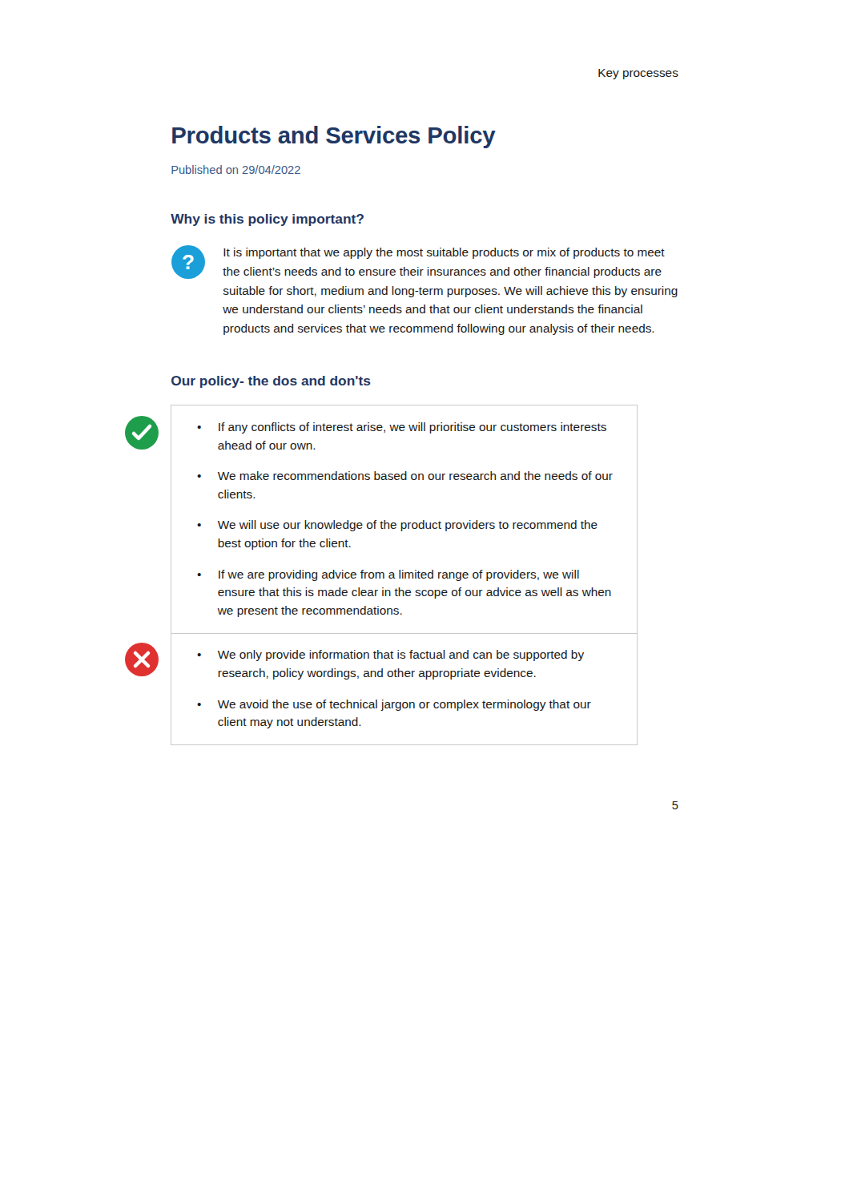Key processes
Products and Services Policy
Published on 29/04/2022
Why is this policy important?
?
It is important that we apply the most suitable products or mix of products to meet the client’s needs and to ensure their insurances and other financial products are suitable for short, medium and long-term purposes. We will achieve this by ensuring we understand our clients’ needs and that our client understands the financial products and services that we recommend following our analysis of their needs.
Our policy- the dos and don'ts
If any conflicts of interest arise, we will prioritise our customers interests ahead of our own.
We make recommendations based on our research and the needs of our clients.
We will use our knowledge of the product providers to recommend the best option for the client.
If we are providing advice from a limited range of providers, we will ensure that this is made clear in the scope of our advice as well as when we present the recommendations.
We only provide information that is factual and can be supported by research, policy wordings, and other appropriate evidence.
We avoid the use of technical jargon or complex terminology that our client may not understand.
5